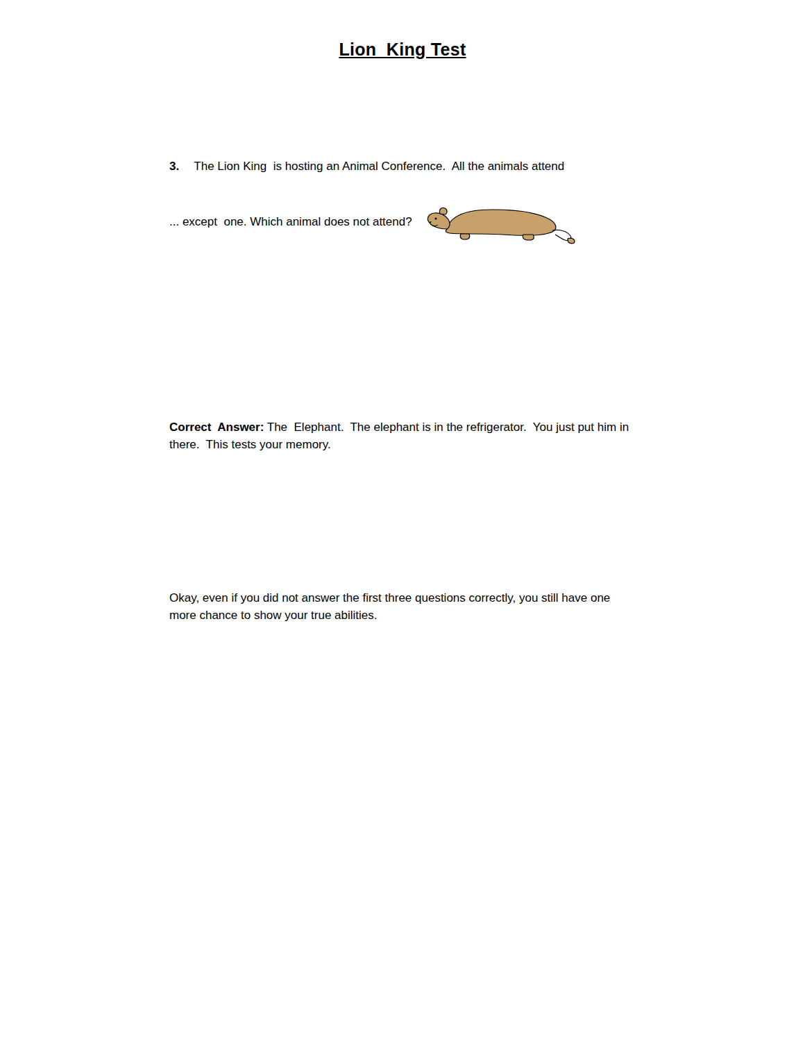Lion King Test
3. The Lion King is hosting an Animal Conference. All the animals attend
... except one. Which animal does not attend?
Correct Answer: The Elephant. The elephant is in the refrigerator. You just put him in there. This tests your memory.
Okay, even if you did not answer the first three questions correctly, you still have one more chance to show your true abilities.